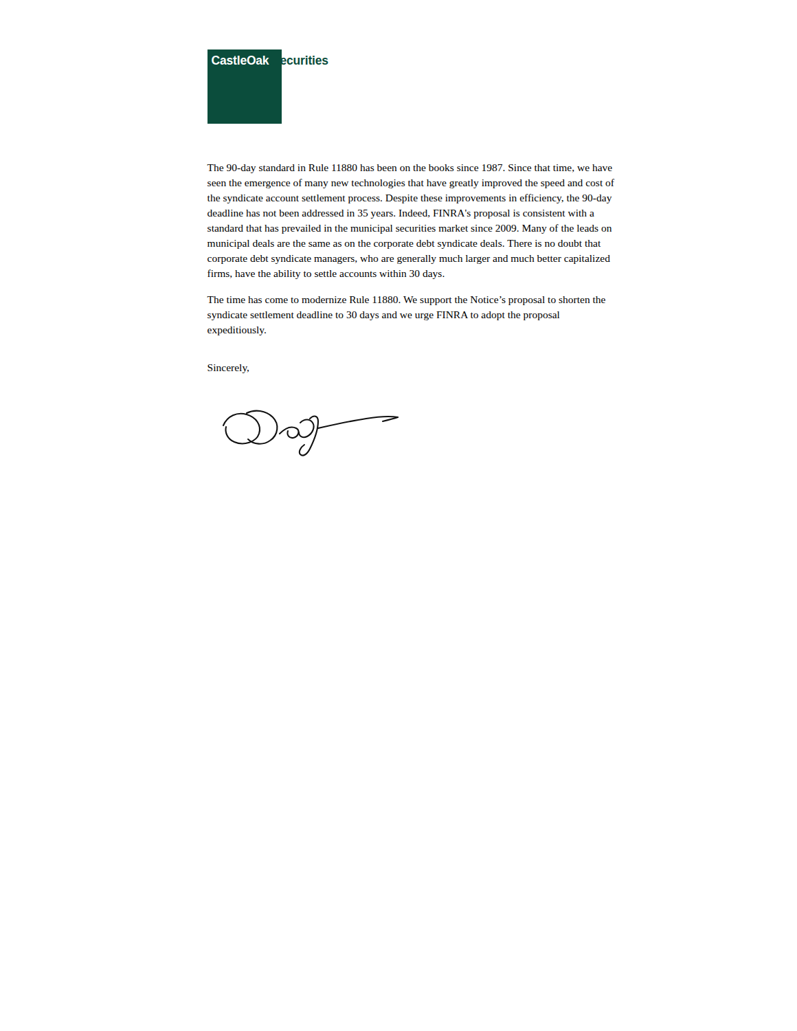CastleOak Securities
The 90-day standard in Rule 11880 has been on the books since 1987. Since that time, we have seen the emergence of many new technologies that have greatly improved the speed and cost of the syndicate account settlement process. Despite these improvements in efficiency, the 90-day deadline has not been addressed in 35 years. Indeed, FINRA's proposal is consistent with a standard that has prevailed in the municipal securities market since 2009. Many of the leads on municipal deals are the same as on the corporate debt syndicate deals. There is no doubt that corporate debt syndicate managers, who are generally much larger and much better capitalized firms, have the ability to settle accounts within 30 days.
The time has come to modernize Rule 11880. We support the Notice’s proposal to shorten the syndicate settlement deadline to 30 days and we urge FINRA to adopt the proposal expeditiously.
Sincerely,